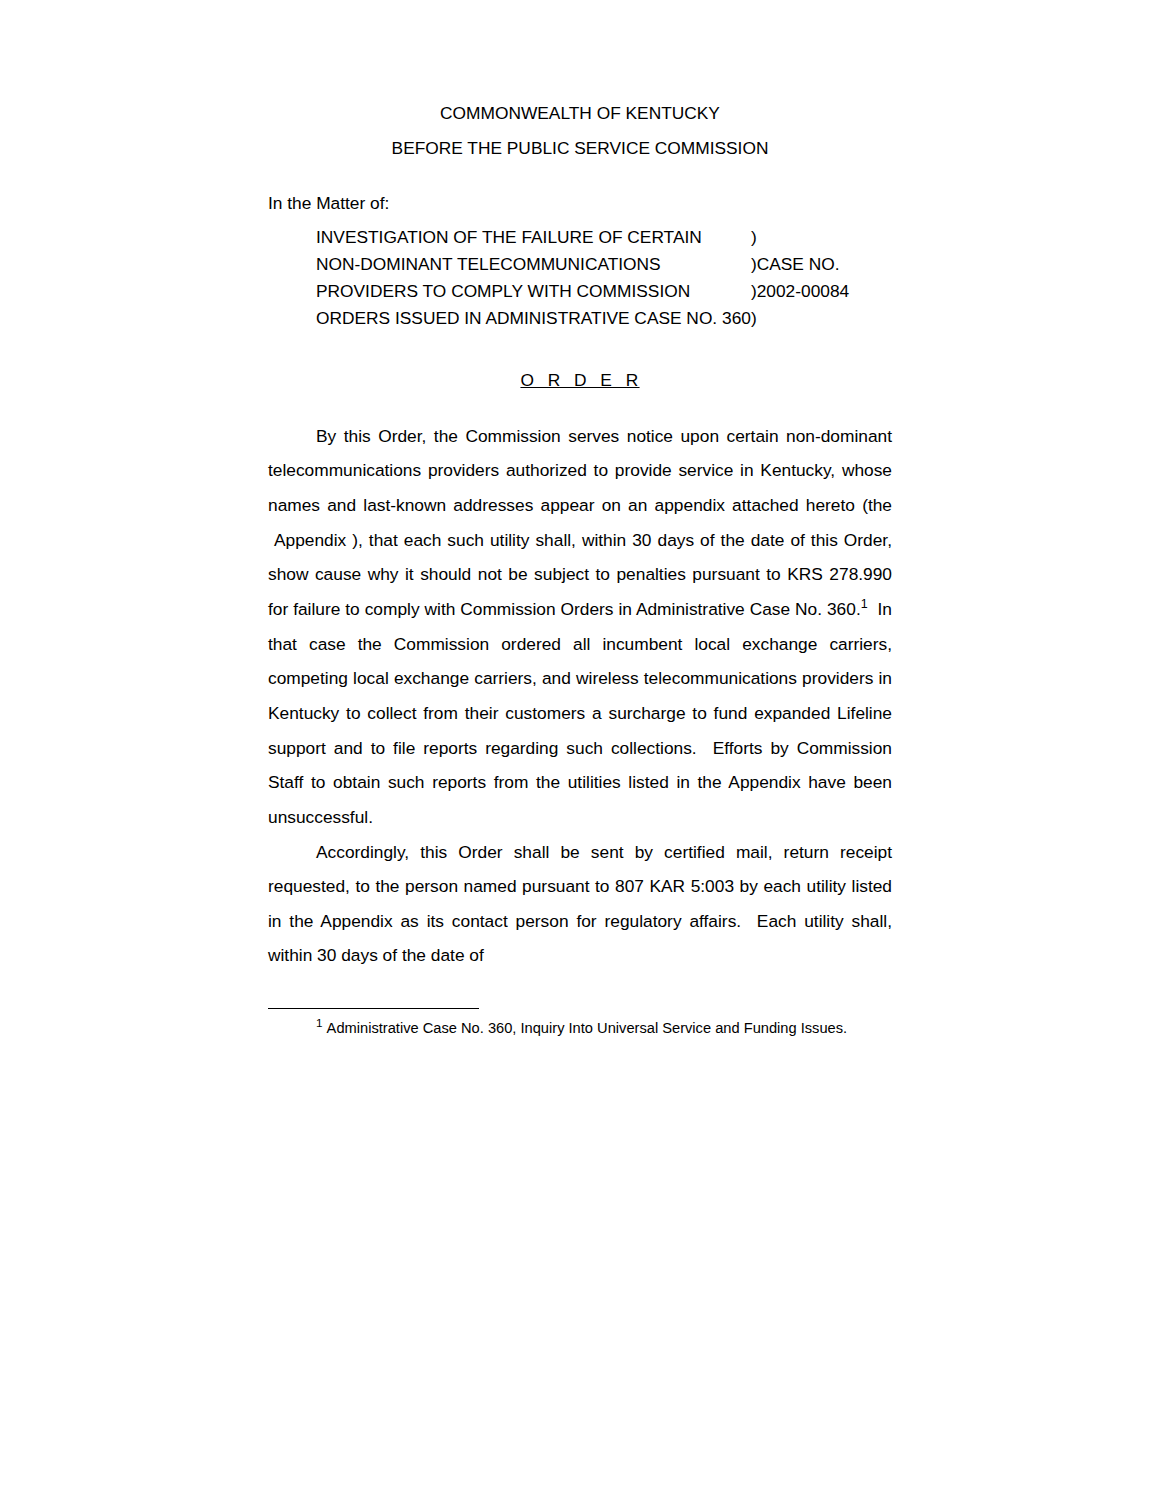COMMONWEALTH OF KENTUCKY
BEFORE THE PUBLIC SERVICE COMMISSION
In the Matter of:
| INVESTIGATION OF THE FAILURE OF CERTAIN | ) | |
| NON-DOMINANT TELECOMMUNICATIONS | ) | CASE NO. |
| PROVIDERS TO COMPLY WITH COMMISSION | ) | 2002-00084 |
| ORDERS ISSUED IN ADMINISTRATIVE CASE NO. 360 | ) | |
O R D E R
By this Order, the Commission serves notice upon certain non-dominant telecommunications providers authorized to provide service in Kentucky, whose names and last-known addresses appear on an appendix attached hereto (the Appendix ), that each such utility shall, within 30 days of the date of this Order, show cause why it should not be subject to penalties pursuant to KRS 278.990 for failure to comply with Commission Orders in Administrative Case No. 360.1 In that case the Commission ordered all incumbent local exchange carriers, competing local exchange carriers, and wireless telecommunications providers in Kentucky to collect from their customers a surcharge to fund expanded Lifeline support and to file reports regarding such collections. Efforts by Commission Staff to obtain such reports from the utilities listed in the Appendix have been unsuccessful.
Accordingly, this Order shall be sent by certified mail, return receipt requested, to the person named pursuant to 807 KAR 5:003 by each utility listed in the Appendix as its contact person for regulatory affairs. Each utility shall, within 30 days of the date of
1 Administrative Case No. 360, Inquiry Into Universal Service and Funding Issues.